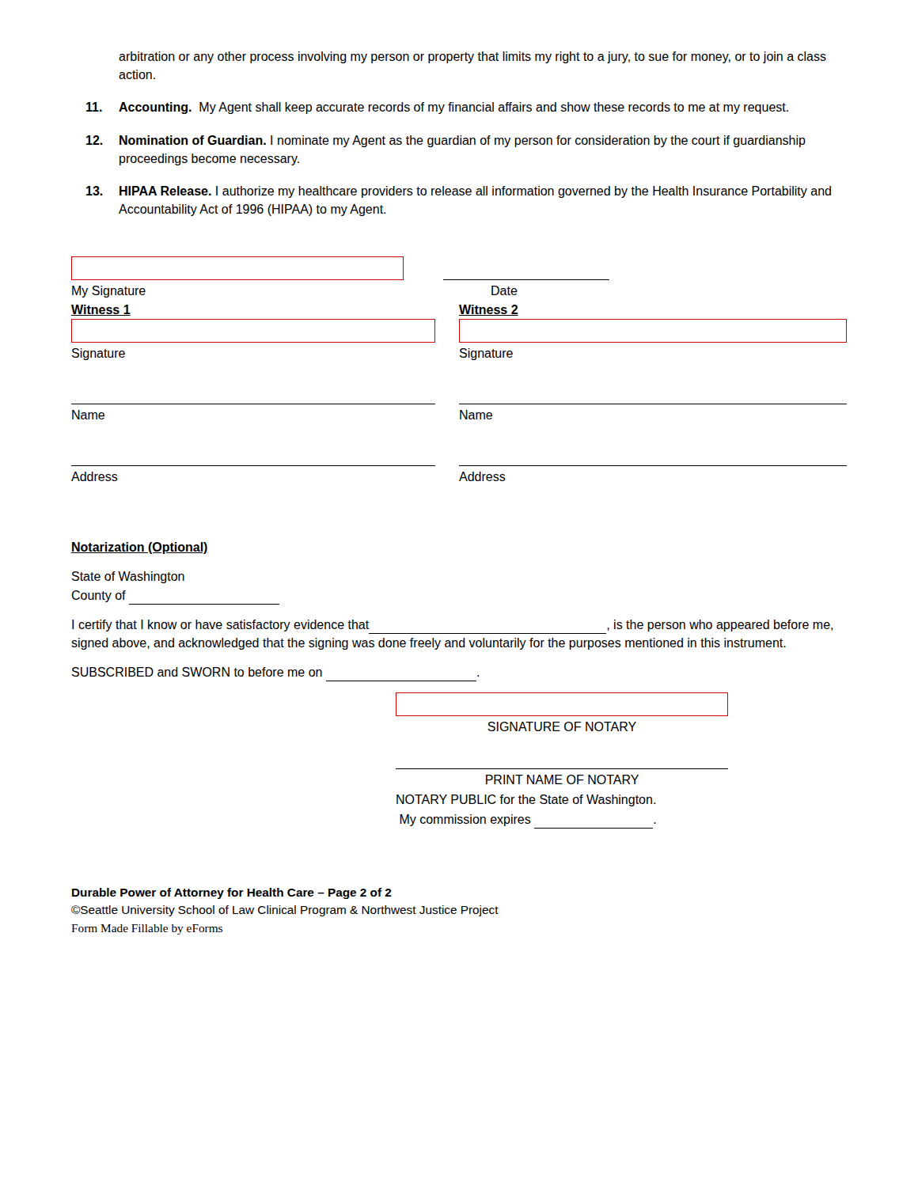arbitration or any other process involving my person or property that limits my right to a jury, to sue for money, or to join a class action.
11. Accounting. My Agent shall keep accurate records of my financial affairs and show these records to me at my request.
12. Nomination of Guardian. I nominate my Agent as the guardian of my person for consideration by the court if guardianship proceedings become necessary.
13. HIPAA Release. I authorize my healthcare providers to release all information governed by the Health Insurance Portability and Accountability Act of 1996 (HIPAA) to my Agent.
My Signature
Date
| Witness 1 | Witness 2 |
| Signature | Signature |
| Name | Name |
| Address | Address |
Notarization (Optional)
State of Washington
County of
I certify that I know or have satisfactory evidence that , is the person who appeared before me, signed above, and acknowledged that the signing was done freely and voluntarily for the purposes mentioned in this instrument.
SUBSCRIBED and SWORN to before me on .
SIGNATURE OF NOTARY
PRINT NAME OF NOTARY
NOTARY PUBLIC for the State of Washington.
My commission expires .
Durable Power of Attorney for Health Care – Page 2 of 2
©Seattle University School of Law Clinical Program & Northwest Justice Project
Form Made Fillable by eForms